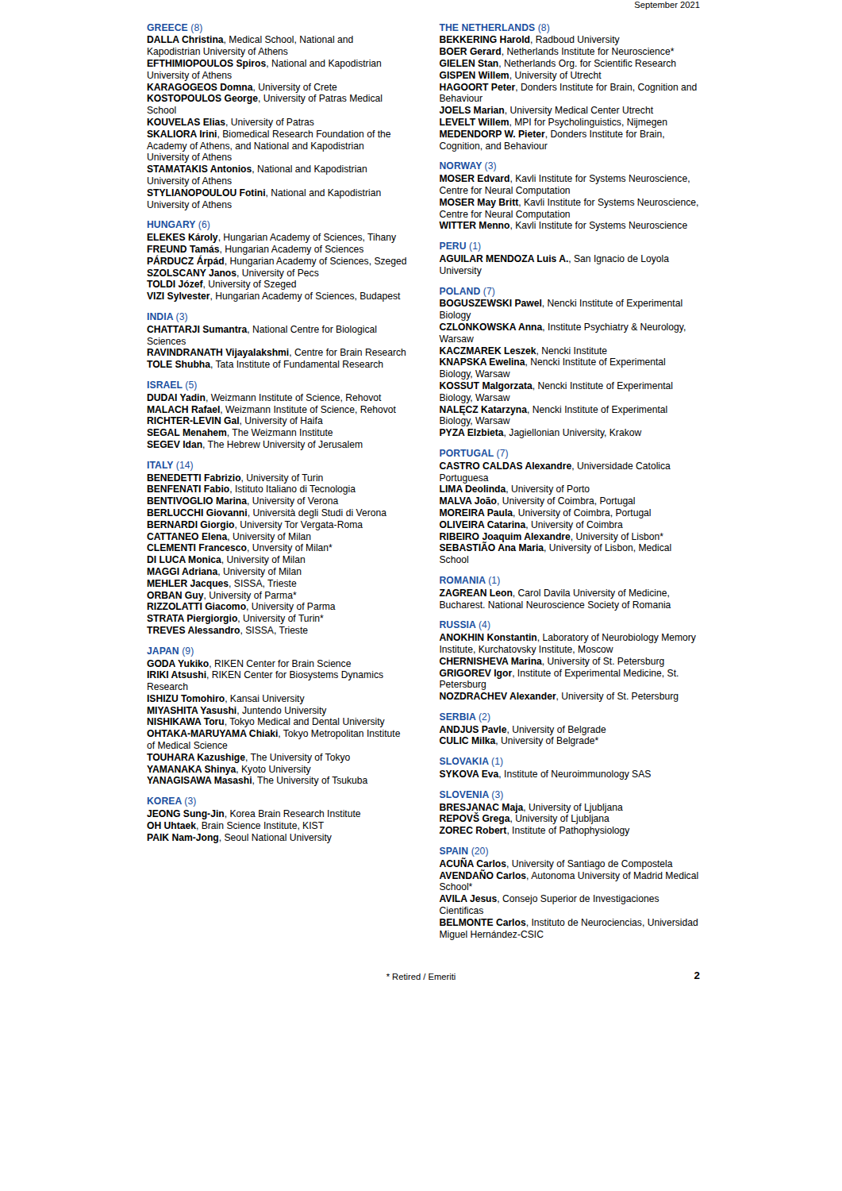September 2021
GREECE (8)
DALLA Christina, Medical School, National and Kapodistrian University of Athens
EFTHIMIOPOULOS Spiros, National and Kapodistrian University of Athens
KARAGOGEOS Domna, University of Crete
KOSTOPOULOS George, University of Patras Medical School
KOUVELAS Elias, University of Patras
SKALIORA Irini, Biomedical Research Foundation of the Academy of Athens, and National and Kapodistrian University of Athens
STAMATAKIS Antonios, National and Kapodistrian University of Athens
STYLIANOPOULOU Fotini, National and Kapodistrian University of Athens
HUNGARY (6)
ELEKES Károly, Hungarian Academy of Sciences, Tihany
FREUND Tamás, Hungarian Academy of Sciences
PÁRDUCZ Árpád, Hungarian Academy of Sciences, Szeged
SZOLSCANY Janos, University of Pecs
TOLDI Józef, University of Szeged
VIZI Sylvester, Hungarian Academy of Sciences, Budapest
INDIA (3)
CHATTARJI Sumantra, National Centre for Biological Sciences
RAVINDRANATH Vijayalakshmi, Centre for Brain Research
TOLE Shubha, Tata Institute of Fundamental Research
ISRAEL (5)
DUDAI Yadin, Weizmann Institute of Science, Rehovot
MALACH Rafael, Weizmann Institute of Science, Rehovot
RICHTER-LEVIN Gal, University of Haifa
SEGAL Menahem, The Weizmann Institute
SEGEV Idan, The Hebrew University of Jerusalem
ITALY (14)
BENEDETTI Fabrizio, University of Turin
BENFENATI Fabio, Istituto Italiano di Tecnologia
BENTIVOGLIO Marina, University of Verona
BERLUCCHI Giovanni, Università degli Studi di Verona
BERNARDI Giorgio, University Tor Vergata-Roma
CATTANEO Elena, University of Milan
CLEMENTI Francesco, Unversity of Milan*
DI LUCA Monica, University of Milan
MAGGI Adriana, University of Milan
MEHLER Jacques, SISSA, Trieste
ORBAN Guy, University of Parma*
RIZZOLATTI Giacomo, University of Parma
STRATA Piergiorgio, University of Turin*
TREVES Alessandro, SISSA, Trieste
JAPAN (9)
GODA Yukiko, RIKEN Center for Brain Science
IRIKI Atsushi, RIKEN Center for Biosystems Dynamics Research
ISHIZU Tomohiro, Kansai University
MIYASHITA Yasushi, Juntendo University
NISHIKAWA Toru, Tokyo Medical and Dental University
OHTAKA-MARUYAMA Chiaki, Tokyo Metropolitan Institute of Medical Science
TOUHARA Kazushige, The University of Tokyo
YAMANAKA Shinya, Kyoto University
YANAGISAWA Masashi, The University of Tsukuba
KOREA (3)
JEONG Sung-Jin, Korea Brain Research Institute
OH Uhtaek, Brain Science Institute, KIST
PAIK Nam-Jong, Seoul National University
THE NETHERLANDS (8)
BEKKERING Harold, Radboud University
BOER Gerard, Netherlands Institute for Neuroscience*
GIELEN Stan, Netherlands Org. for Scientific Research
GISPEN Willem, University of Utrecht
HAGOORT Peter, Donders Institute for Brain, Cognition and Behaviour
JOELS Marian, University Medical Center Utrecht
LEVELT Willem, MPI for Psycholinguistics, Nijmegen
MEDENDORP W. Pieter, Donders Institute for Brain, Cognition, and Behaviour
NORWAY (3)
MOSER Edvard, Kavli Institute for Systems Neuroscience, Centre for Neural Computation
MOSER May Britt, Kavli Institute for Systems Neuroscience, Centre for Neural Computation
WITTER Menno, Kavli Institute for Systems Neuroscience
PERU (1)
AGUILAR MENDOZA Luis A., San Ignacio de Loyola University
POLAND (7)
BOGUSZEWSKI Pawel, Nencki Institute of Experimental Biology
CZLONKOWSKA Anna, Institute Psychiatry & Neurology, Warsaw
KACZMAREK Leszek, Nencki Institute
KNAPSKA Ewelina, Nencki Institute of Experimental Biology, Warsaw
KOSSUT Malgorzata, Nencki Institute of Experimental Biology, Warsaw
NALĘCZ Katarzyna, Nencki Institute of Experimental Biology, Warsaw
PYZA Elzbieta, Jagiellonian University, Krakow
PORTUGAL (7)
CASTRO CALDAS Alexandre, Universidade Catolica Portuguesa
LIMA Deolinda, University of Porto
MALVA João, University of Coimbra, Portugal
MOREIRA Paula, University of Coimbra, Portugal
OLIVEIRA Catarina, University of Coimbra
RIBEIRO Joaquim Alexandre, University of Lisbon*
SEBASTIÃO Ana Maria, University of Lisbon, Medical School
ROMANIA (1)
ZAGREAN Leon, Carol Davila University of Medicine, Bucharest. National Neuroscience Society of Romania
RUSSIA (4)
ANOKHIN Konstantin, Laboratory of Neurobiology Memory Institute, Kurchatovsky Institute, Moscow
CHERNISHEVA Marina, University of St. Petersburg
GRIGOREV Igor, Institute of Experimental Medicine, St. Petersburg
NOZDRACHEV Alexander, University of St. Petersburg
SERBIA (2)
ANDJUS Pavle, University of Belgrade
CULIC Milka, University of Belgrade*
SLOVAKIA (1)
SYKOVA Eva, Institute of Neuroimmunology SAS
SLOVENIA (3)
BRESJANAC Maja, University of Ljubljana
REPOVŠ Grega, University of Ljubljana
ZOREC Robert, Institute of Pathophysiology
SPAIN (20)
ACUÑA Carlos, University of Santiago de Compostela
AVENDAÑO Carlos, Autonoma University of Madrid Medical School*
AVILA Jesus, Consejo Superior de Investigaciones Cientificas
BELMONTE Carlos, Instituto de Neurociencias, Universidad Miguel Hernández-CSIC
* Retired / Emeriti
2